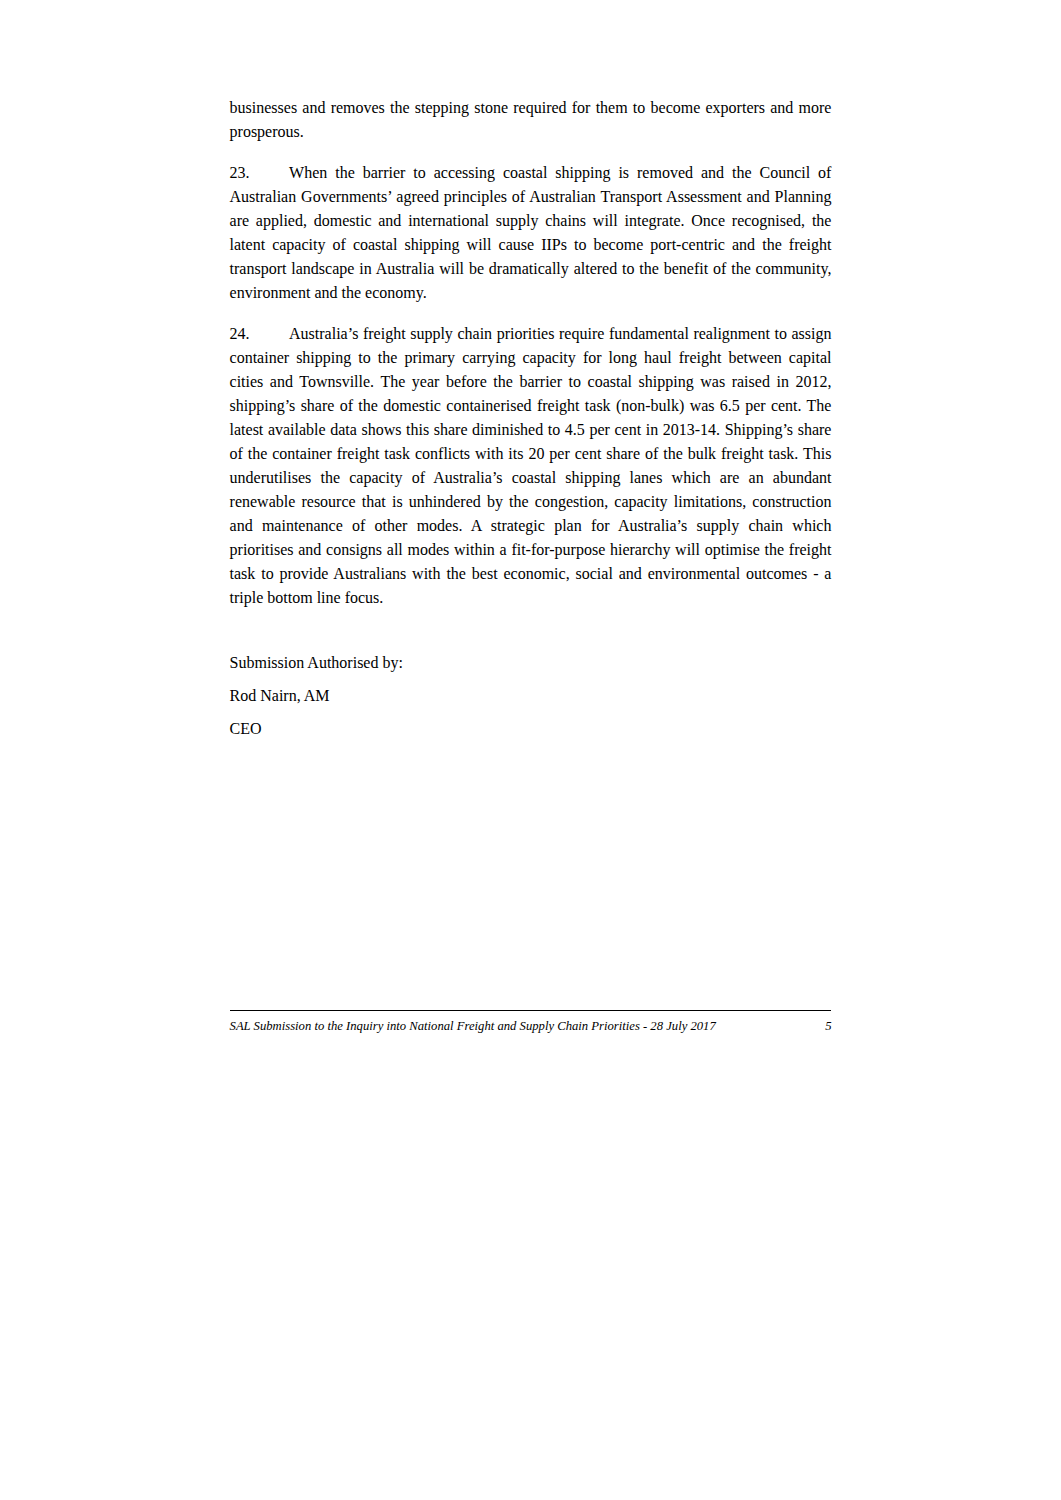businesses and removes the stepping stone required for them to become exporters and more prosperous.
23. When the barrier to accessing coastal shipping is removed and the Council of Australian Governments’ agreed principles of Australian Transport Assessment and Planning are applied, domestic and international supply chains will integrate. Once recognised, the latent capacity of coastal shipping will cause IIPs to become port-centric and the freight transport landscape in Australia will be dramatically altered to the benefit of the community, environment and the economy.
24. Australia’s freight supply chain priorities require fundamental realignment to assign container shipping to the primary carrying capacity for long haul freight between capital cities and Townsville. The year before the barrier to coastal shipping was raised in 2012, shipping’s share of the domestic containerised freight task (non-bulk) was 6.5 per cent. The latest available data shows this share diminished to 4.5 per cent in 2013-14. Shipping’s share of the container freight task conflicts with its 20 per cent share of the bulk freight task. This underutilises the capacity of Australia’s coastal shipping lanes which are an abundant renewable resource that is unhindered by the congestion, capacity limitations, construction and maintenance of other modes. A strategic plan for Australia’s supply chain which prioritises and consigns all modes within a fit-for-purpose hierarchy will optimise the freight task to provide Australians with the best economic, social and environmental outcomes - a triple bottom line focus.
Submission Authorised by:
Rod Nairn, AM
CEO
SAL Submission to the Inquiry into National Freight and Supply Chain Priorities - 28 July 2017 5